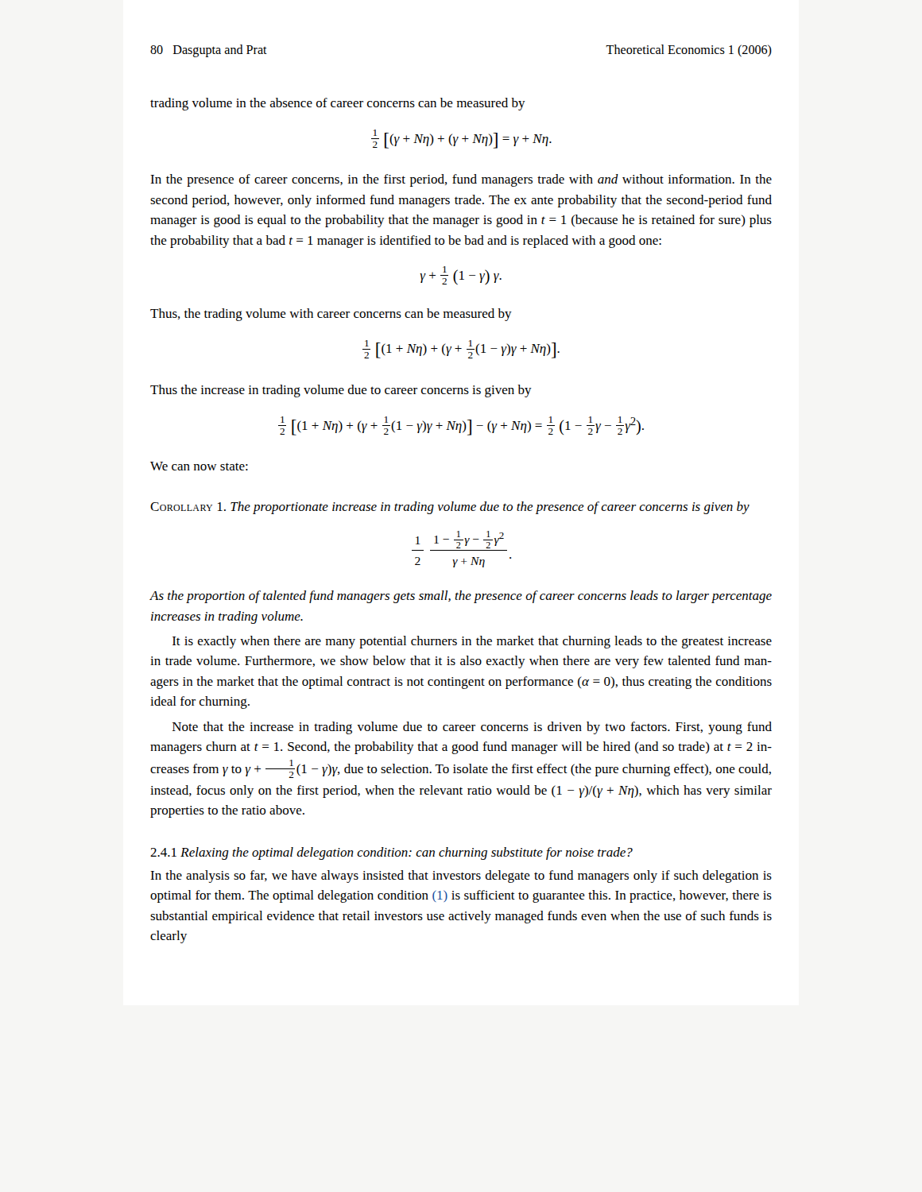80 Dasgupta and Prat Theoretical Economics 1 (2006)
trading volume in the absence of career concerns can be measured by
12 [(γ + Nη) + (γ + Nη)] = γ + Nη.
In the presence of career concerns, in the first period, fund managers trade with and without information. In the second period, however, only informed fund managers trade. The ex ante probability that the second-period fund manager is good is equal to the probability that the manager is good in t = 1 (because he is retained for sure) plus the probability that a bad t = 1 manager is identified to be bad and is replaced with a good one:
γ + 12 (1 − γ) γ.
Thus, the trading volume with career concerns can be measured by
12 [(1 + Nη) + (γ + 12(1 − γ)γ + Nη)].
Thus the increase in trading volume due to career concerns is given by
12 [(1 + Nη) + (γ + 12(1 − γ)γ + Nη)] − (γ + Nη) = 12 (1 − 12 γ − 12 γ2).
We can now state:
Corollary 1. The proportionate increase in trading volume due to the presence of career concerns is given by
12 1 − 12 γ − 12 γ2 γ + Nη .
As the proportion of talented fund managers gets small, the presence of career concerns leads to larger percentage increases in trading volume.
It is exactly when there are many potential churners in the market that churning leads to the greatest increase in trade volume. Furthermore, we show below that it is also exactly when there are very few talented fund managers in the market that the optimal contract is not contingent on performance (α = 0), thus creating the conditions ideal for churning.
Note that the increase in trading volume due to career concerns is driven by two factors. First, young fund managers churn at t = 1. Second, the probability that a good fund manager will be hired (and so trade) at t = 2 increases from γ to γ + 12(1 − γ)γ, due to selection. To isolate the first effect (the pure churning effect), one could, instead, focus only on the first period, when the relevant ratio would be (1 − γ)/(γ + Nη), which has very similar properties to the ratio above.
2.4.1 Relaxing the optimal delegation condition: can churning substitute for noise trade?
In the analysis so far, we have always insisted that investors delegate to fund managers only if such delegation is optimal for them. The optimal delegation condition (1) is sufficient to guarantee this. In practice, however, there is substantial empirical evidence that retail investors use actively managed funds even when the use of such funds is clearly